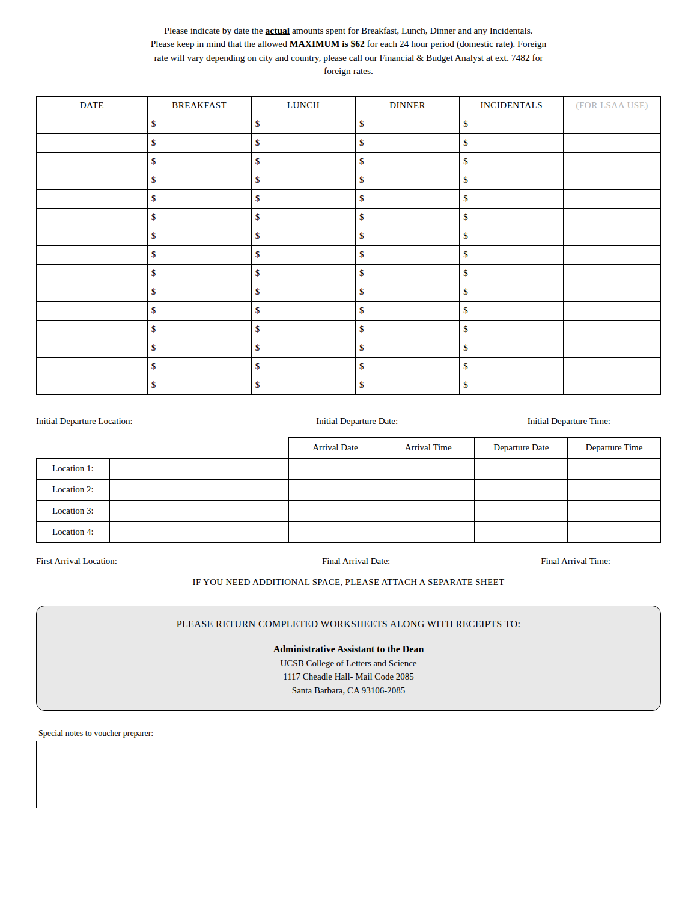Please indicate by date the actual amounts spent for Breakfast, Lunch, Dinner and any Incidentals.
Please keep in mind that the allowed MAXIMUM is $62 for each 24 hour period (domestic rate). Foreign
rate will vary depending on city and country, please call our Financial & Budget Analyst at ext. 7482 for
foreign rates.
| DATE | BREAKFAST | LUNCH | DINNER | INCIDENTALS | (FOR LSAA USE) |
| --- | --- | --- | --- | --- | --- |
| | $ | $ | $ | $ | |
| | $ | $ | $ | $ | |
| | $ | $ | $ | $ | |
| | $ | $ | $ | $ | |
| | $ | $ | $ | $ | |
| | $ | $ | $ | $ | |
| | $ | $ | $ | $ | |
| | $ | $ | $ | $ | |
| | $ | $ | $ | $ | |
| | $ | $ | $ | $ | |
| | $ | $ | $ | $ | |
| | $ | $ | $ | $ | |
| | $ | $ | $ | $ | |
| | $ | $ | $ | $ | |
| | $ | $ | $ | $ | |
Initial Departure Location: Initial Departure Date: Initial Departure Time:
| | | Arrival Date | Arrival Time | Departure Date | Departure Time |
| Location 1: | | | | | |
| Location 2: | | | | | |
| Location 3: | | | | | |
| Location 4: | | | | | |
First Arrival Location: Final Arrival Date: Final Arrival Time:
IF YOU NEED ADDITIONAL SPACE, PLEASE ATTACH A SEPARATE SHEET
PLEASE RETURN COMPLETED WORKSHEETS ALONG WITH RECEIPTS TO:
Administrative Assistant to the Dean
UCSB College of Letters and Science
1117 Cheadle Hall- Mail Code 2085
Santa Barbara, CA 93106-2085
Special notes to voucher preparer: